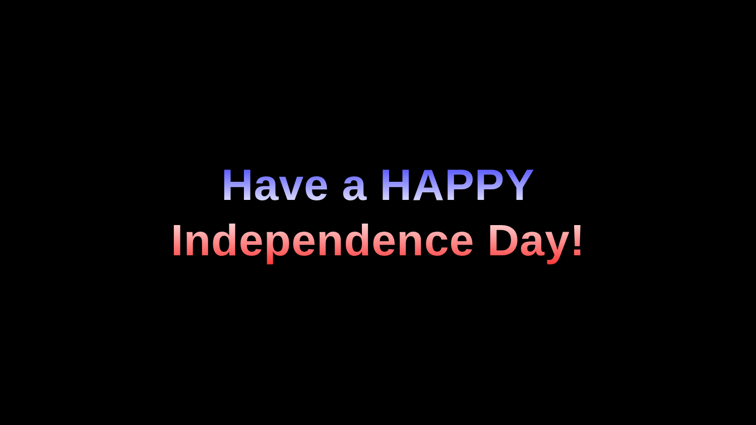Have a HAPPY Independence Day!